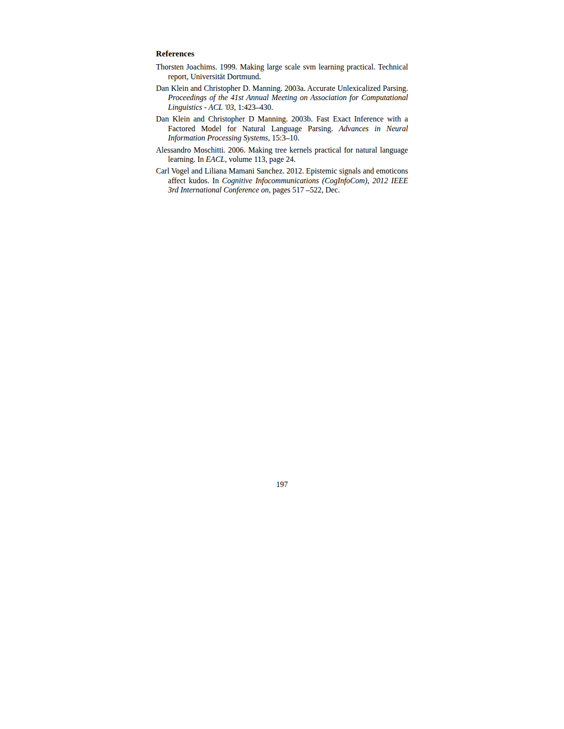References
Thorsten Joachims. 1999. Making large scale svm learning practical. Technical report, Universität Dortmund.
Dan Klein and Christopher D. Manning. 2003a. Accurate Unlexicalized Parsing. Proceedings of the 41st Annual Meeting on Association for Computational Linguistics - ACL '03, 1:423–430.
Dan Klein and Christopher D Manning. 2003b. Fast Exact Inference with a Factored Model for Natural Language Parsing. Advances in Neural Information Processing Systems, 15:3–10.
Alessandro Moschitti. 2006. Making tree kernels practical for natural language learning. In EACL, volume 113, page 24.
Carl Vogel and Liliana Mamani Sanchez. 2012. Epistemic signals and emoticons affect kudos. In Cognitive Infocommunications (CogInfoCom), 2012 IEEE 3rd International Conference on, pages 517 –522, Dec.
197